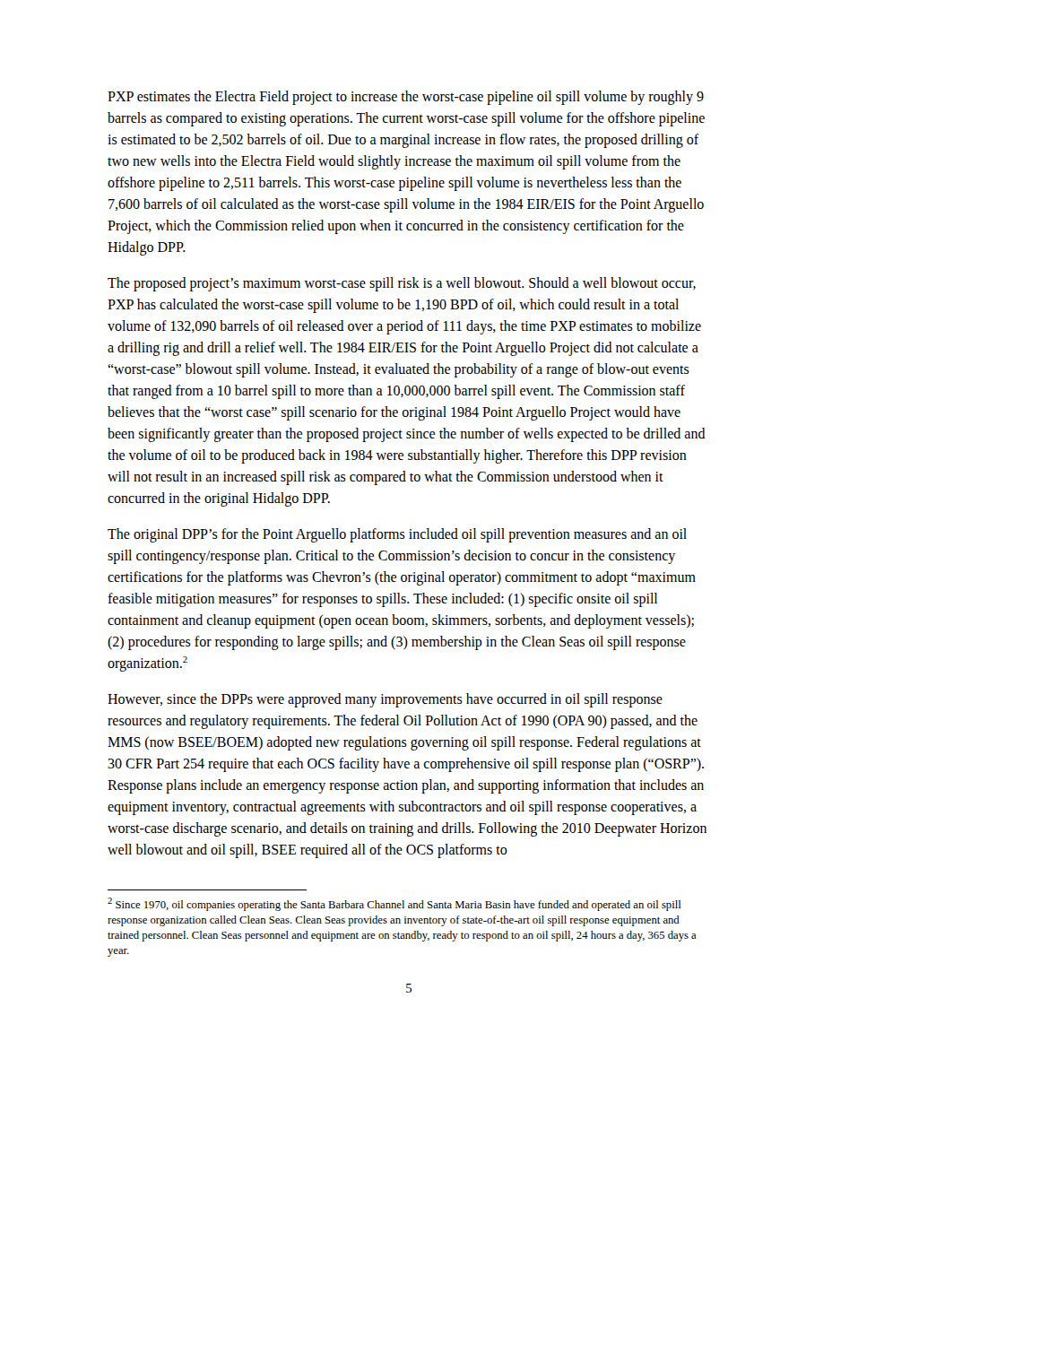PXP estimates the Electra Field project to increase the worst-case pipeline oil spill volume by roughly 9 barrels as compared to existing operations. The current worst-case spill volume for the offshore pipeline is estimated to be 2,502 barrels of oil. Due to a marginal increase in flow rates, the proposed drilling of two new wells into the Electra Field would slightly increase the maximum oil spill volume from the offshore pipeline to 2,511 barrels. This worst-case pipeline spill volume is nevertheless less than the 7,600 barrels of oil calculated as the worst-case spill volume in the 1984 EIR/EIS for the Point Arguello Project, which the Commission relied upon when it concurred in the consistency certification for the Hidalgo DPP.
The proposed project’s maximum worst-case spill risk is a well blowout. Should a well blowout occur, PXP has calculated the worst-case spill volume to be 1,190 BPD of oil, which could result in a total volume of 132,090 barrels of oil released over a period of 111 days, the time PXP estimates to mobilize a drilling rig and drill a relief well. The 1984 EIR/EIS for the Point Arguello Project did not calculate a “worst-case” blowout spill volume. Instead, it evaluated the probability of a range of blow-out events that ranged from a 10 barrel spill to more than a 10,000,000 barrel spill event. The Commission staff believes that the “worst case” spill scenario for the original 1984 Point Arguello Project would have been significantly greater than the proposed project since the number of wells expected to be drilled and the volume of oil to be produced back in 1984 were substantially higher. Therefore this DPP revision will not result in an increased spill risk as compared to what the Commission understood when it concurred in the original Hidalgo DPP.
The original DPP’s for the Point Arguello platforms included oil spill prevention measures and an oil spill contingency/response plan. Critical to the Commission’s decision to concur in the consistency certifications for the platforms was Chevron’s (the original operator) commitment to adopt “maximum feasible mitigation measures” for responses to spills. These included: (1) specific onsite oil spill containment and cleanup equipment (open ocean boom, skimmers, sorbents, and deployment vessels); (2) procedures for responding to large spills; and (3) membership in the Clean Seas oil spill response organization.2
However, since the DPPs were approved many improvements have occurred in oil spill response resources and regulatory requirements. The federal Oil Pollution Act of 1990 (OPA 90) passed, and the MMS (now BSEE/BOEM) adopted new regulations governing oil spill response. Federal regulations at 30 CFR Part 254 require that each OCS facility have a comprehensive oil spill response plan (“OSRP”). Response plans include an emergency response action plan, and supporting information that includes an equipment inventory, contractual agreements with subcontractors and oil spill response cooperatives, a worst-case discharge scenario, and details on training and drills. Following the 2010 Deepwater Horizon well blowout and oil spill, BSEE required all of the OCS platforms to
2 Since 1970, oil companies operating the Santa Barbara Channel and Santa Maria Basin have funded and operated an oil spill response organization called Clean Seas. Clean Seas provides an inventory of state-of-the-art oil spill response equipment and trained personnel. Clean Seas personnel and equipment are on standby, ready to respond to an oil spill, 24 hours a day, 365 days a year.
5